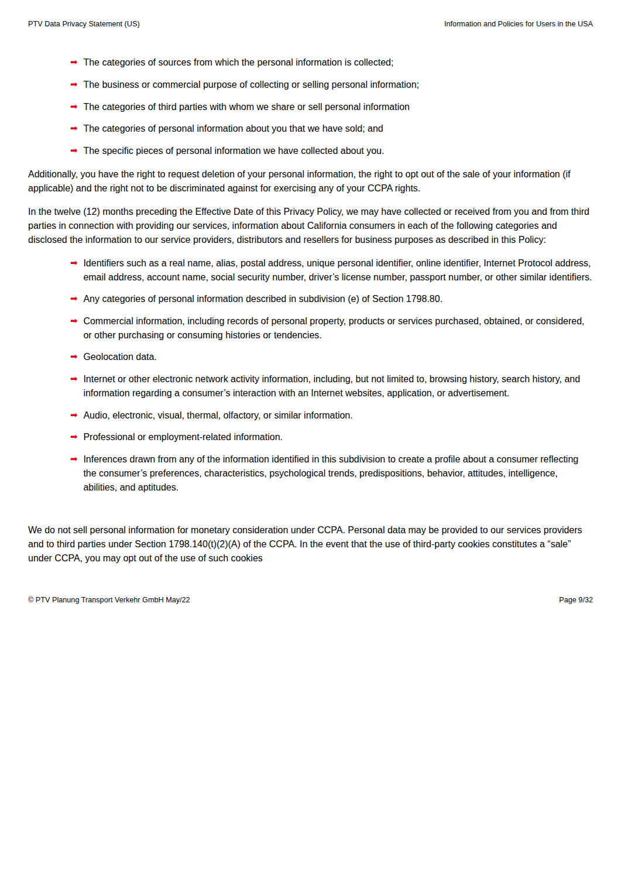PTV Data Privacy Statement (US)
Information and Policies for Users in the USA
The categories of sources from which the personal information is collected;
The business or commercial purpose of collecting or selling personal information;
The categories of third parties with whom we share or sell personal information
The categories of personal information about you that we have sold; and
The specific pieces of personal information we have collected about you.
Additionally, you have the right to request deletion of your personal information, the right to opt out of the sale of your information (if applicable) and the right not to be discriminated against for exercising any of your CCPA rights.
In the twelve (12) months preceding the Effective Date of this Privacy Policy, we may have collected or received from you and from third parties in connection with providing our services, information about California consumers in each of the following categories and disclosed the information to our service providers, distributors and resellers for business purposes as described in this Policy:
Identifiers such as a real name, alias, postal address, unique personal identifier, online identifier, Internet Protocol address, email address, account name, social security number, driver’s license number, passport number, or other similar identifiers.
Any categories of personal information described in subdivision (e) of Section 1798.80.
Commercial information, including records of personal property, products or services purchased, obtained, or considered, or other purchasing or consuming histories or tendencies.
Geolocation data.
Internet or other electronic network activity information, including, but not limited to, browsing history, search history, and information regarding a consumer’s interaction with an Internet websites, application, or advertisement.
Audio, electronic, visual, thermal, olfactory, or similar information.
Professional or employment-related information.
Inferences drawn from any of the information identified in this subdivision to create a profile about a consumer reflecting the consumer’s preferences, characteristics, psychological trends, predispositions, behavior, attitudes, intelligence, abilities, and aptitudes.
We do not sell personal information for monetary consideration under CCPA. Personal data may be provided to our services providers and to third parties under Section 1798.140(t)(2)(A) of the CCPA. In the event that the use of third-party cookies constitutes a “sale” under CCPA, you may opt out of the use of such cookies
© PTV Planung Transport Verkehr GmbH May/22
Page 9/32